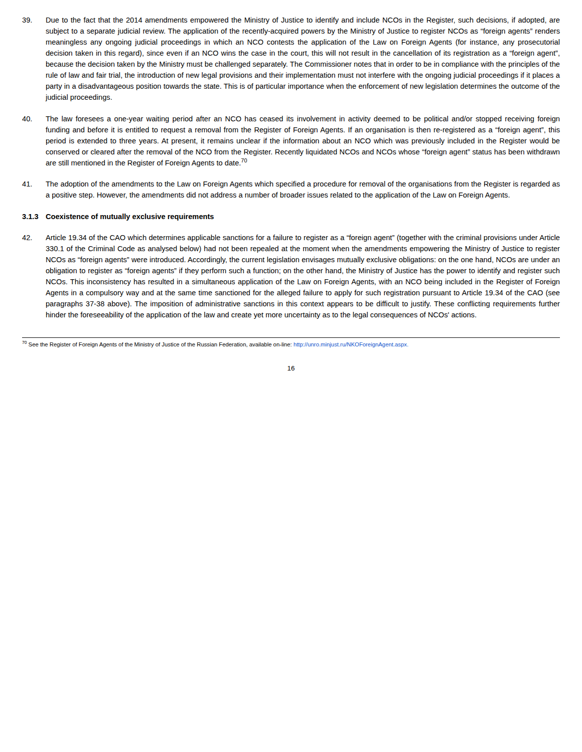39.
Due to the fact that the 2014 amendments empowered the Ministry of Justice to identify and include NCOs in the Register, such decisions, if adopted, are subject to a separate judicial review. The application of the recently-acquired powers by the Ministry of Justice to register NCOs as “foreign agents” renders meaningless any ongoing judicial proceedings in which an NCO contests the application of the Law on Foreign Agents (for instance, any prosecutorial decision taken in this regard), since even if an NCO wins the case in the court, this will not result in the cancellation of its registration as a “foreign agent”, because the decision taken by the Ministry must be challenged separately. The Commissioner notes that in order to be in compliance with the principles of the rule of law and fair trial, the introduction of new legal provisions and their implementation must not interfere with the ongoing judicial proceedings if it places a party in a disadvantageous position towards the state. This is of particular importance when the enforcement of new legislation determines the outcome of the judicial proceedings.
40.
The law foresees a one-year waiting period after an NCO has ceased its involvement in activity deemed to be political and/or stopped receiving foreign funding and before it is entitled to request a removal from the Register of Foreign Agents. If an organisation is then re-registered as a “foreign agent”, this period is extended to three years. At present, it remains unclear if the information about an NCO which was previously included in the Register would be conserved or cleared after the removal of the NCO from the Register. Recently liquidated NCOs and NCOs whose “foreign agent” status has been withdrawn are still mentioned in the Register of Foreign Agents to date.70
41.
The adoption of the amendments to the Law on Foreign Agents which specified a procedure for removal of the organisations from the Register is regarded as a positive step. However, the amendments did not address a number of broader issues related to the application of the Law on Foreign Agents.
3.1.3
Coexistence of mutually exclusive requirements
42.
Article 19.34 of the CAO which determines applicable sanctions for a failure to register as a “foreign agent” (together with the criminal provisions under Article 330.1 of the Criminal Code as analysed below) had not been repealed at the moment when the amendments empowering the Ministry of Justice to register NCOs as “foreign agents” were introduced. Accordingly, the current legislation envisages mutually exclusive obligations: on the one hand, NCOs are under an obligation to register as “foreign agents” if they perform such a function; on the other hand, the Ministry of Justice has the power to identify and register such NCOs. This inconsistency has resulted in a simultaneous application of the Law on Foreign Agents, with an NCO being included in the Register of Foreign Agents in a compulsory way and at the same time sanctioned for the alleged failure to apply for such registration pursuant to Article 19.34 of the CAO (see paragraphs 37-38 above). The imposition of administrative sanctions in this context appears to be difficult to justify. These conflicting requirements further hinder the foreseeability of the application of the law and create yet more uncertainty as to the legal consequences of NCOs' actions.
70 See the Register of Foreign Agents of the Ministry of Justice of the Russian Federation, available on-line: http://unro.minjust.ru/NKOForeignAgent.aspx.
16